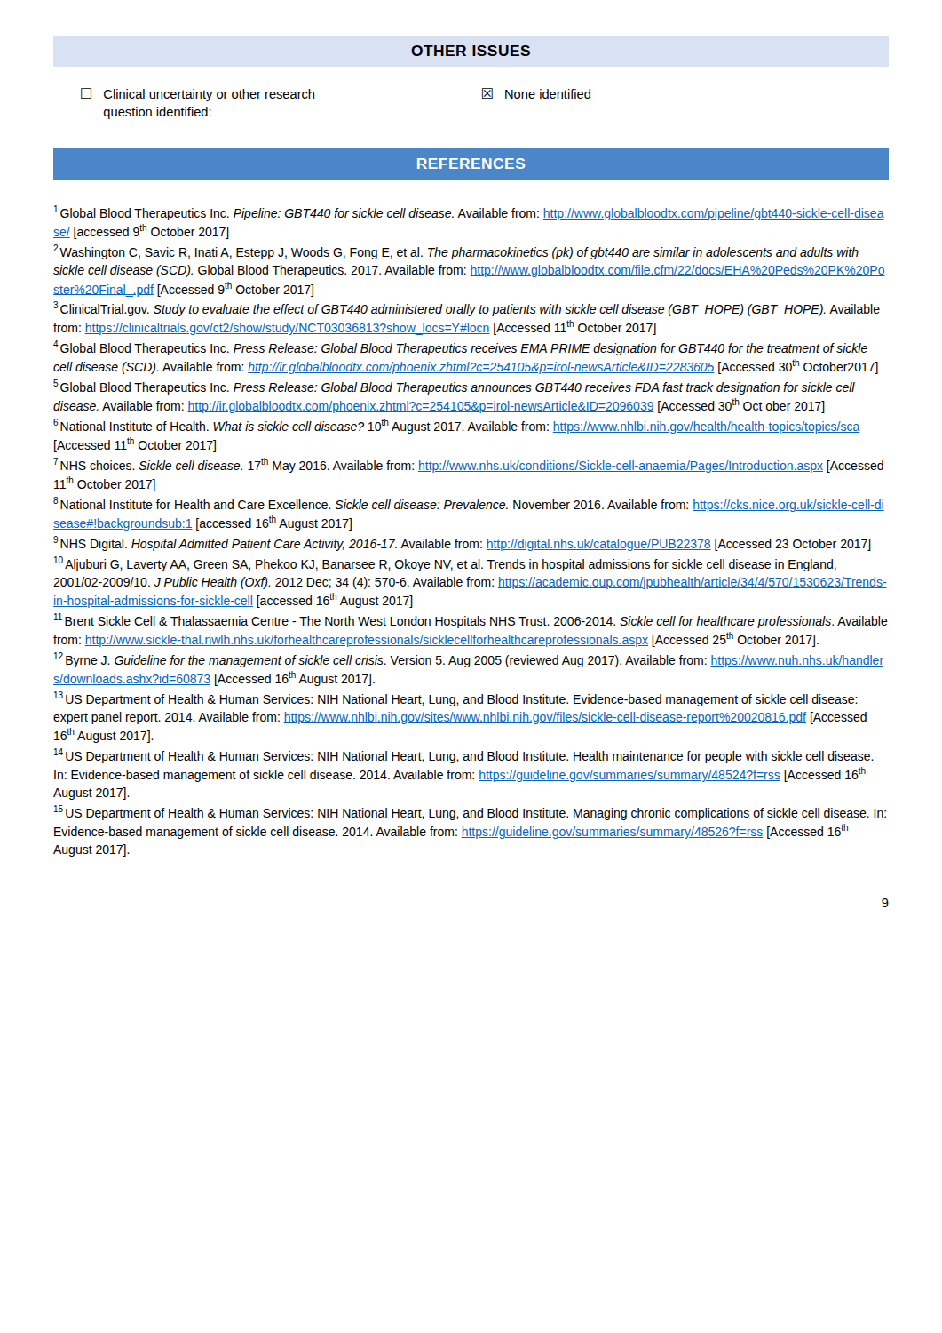OTHER ISSUES
☐ Clinical uncertainty or other research question identified:
☒ None identified
REFERENCES
Global Blood Therapeutics Inc. Pipeline: GBT440 for sickle cell disease. Available from: http://www.globalbloodtx.com/pipeline/gbt440-sickle-cell-disease/ [accessed 9th October 2017]
Washington C, Savic R, Inati A, Estepp J, Woods G, Fong E, et al. The pharmacokinetics (pk) of gbt440 are similar in adolescents and adults with sickle cell disease (SCD). Global Blood Therapeutics. 2017. Available from: http://www.globalbloodtx.com/file.cfm/22/docs/EHA%20Peds%20PK%20Poster%20Final_.pdf [Accessed 9th October 2017]
ClinicalTrial.gov. Study to evaluate the effect of GBT440 administered orally to patients with sickle cell disease (GBT_HOPE) (GBT_HOPE). Available from: https://clinicaltrials.gov/ct2/show/study/NCT03036813?show_locs=Y#locn [Accessed 11th October 2017]
Global Blood Therapeutics Inc. Press Release: Global Blood Therapeutics receives EMA PRIME designation for GBT440 for the treatment of sickle cell disease (SCD). Available from: http://ir.globalbloodtx.com/phoenix.zhtml?c=254105&p=irol-newsArticle&ID=2283605 [Accessed 30th October2017]
Global Blood Therapeutics Inc. Press Release: Global Blood Therapeutics announces GBT440 receives FDA fast track designation for sickle cell disease. Available from: http://ir.globalbloodtx.com/phoenix.zhtml?c=254105&p=irol-newsArticle&ID=2096039 [Accessed 30th Oct ober 2017]
National Institute of Health. What is sickle cell disease? 10th August 2017. Available from: https://www.nhlbi.nih.gov/health/health-topics/topics/sca [Accessed 11th October 2017]
NHS choices. Sickle cell disease. 17th May 2016. Available from: http://www.nhs.uk/conditions/Sickle-cell-anaemia/Pages/Introduction.aspx [Accessed 11th October 2017]
National Institute for Health and Care Excellence. Sickle cell disease: Prevalence. November 2016. Available from: https://cks.nice.org.uk/sickle-cell-disease#!backgroundsub:1 [accessed 16th August 2017]
NHS Digital. Hospital Admitted Patient Care Activity, 2016-17. Available from: http://digital.nhs.uk/catalogue/PUB22378 [Accessed 23 October 2017]
Aljuburi G, Laverty AA, Green SA, Phekoo KJ, Banarsee R, Okoye NV, et al. Trends in hospital admissions for sickle cell disease in England, 2001/02-2009/10. J Public Health (Oxf). 2012 Dec; 34 (4): 570-6. Available from: https://academic.oup.com/jpubhealth/article/34/4/570/1530623/Trends-in-hospital-admissions-for-sickle-cell [accessed 16th August 2017]
Brent Sickle Cell & Thalassaemia Centre - The North West London Hospitals NHS Trust. 2006-2014. Sickle cell for healthcare professionals. Available from: http://www.sickle-thal.nwlh.nhs.uk/forhealthcareprofessionals/sicklecellforhealthcareprofessionals.aspx [Accessed 25th October 2017].
Byrne J. Guideline for the management of sickle cell crisis. Version 5. Aug 2005 (reviewed Aug 2017). Available from: https://www.nuh.nhs.uk/handlers/downloads.ashx?id=60873 [Accessed 16th August 2017].
US Department of Health & Human Services: NIH National Heart, Lung, and Blood Institute. Evidence-based management of sickle cell disease: expert panel report. 2014. Available from: https://www.nhlbi.nih.gov/sites/www.nhlbi.nih.gov/files/sickle-cell-disease-report%20020816.pdf [Accessed 16th August 2017].
US Department of Health & Human Services: NIH National Heart, Lung, and Blood Institute. Health maintenance for people with sickle cell disease. In: Evidence-based management of sickle cell disease. 2014. Available from: https://guideline.gov/summaries/summary/48524?f=rss [Accessed 16th August 2017].
US Department of Health & Human Services: NIH National Heart, Lung, and Blood Institute. Managing chronic complications of sickle cell disease. In: Evidence-based management of sickle cell disease. 2014. Available from: https://guideline.gov/summaries/summary/48526?f=rss [Accessed 16th August 2017].
9